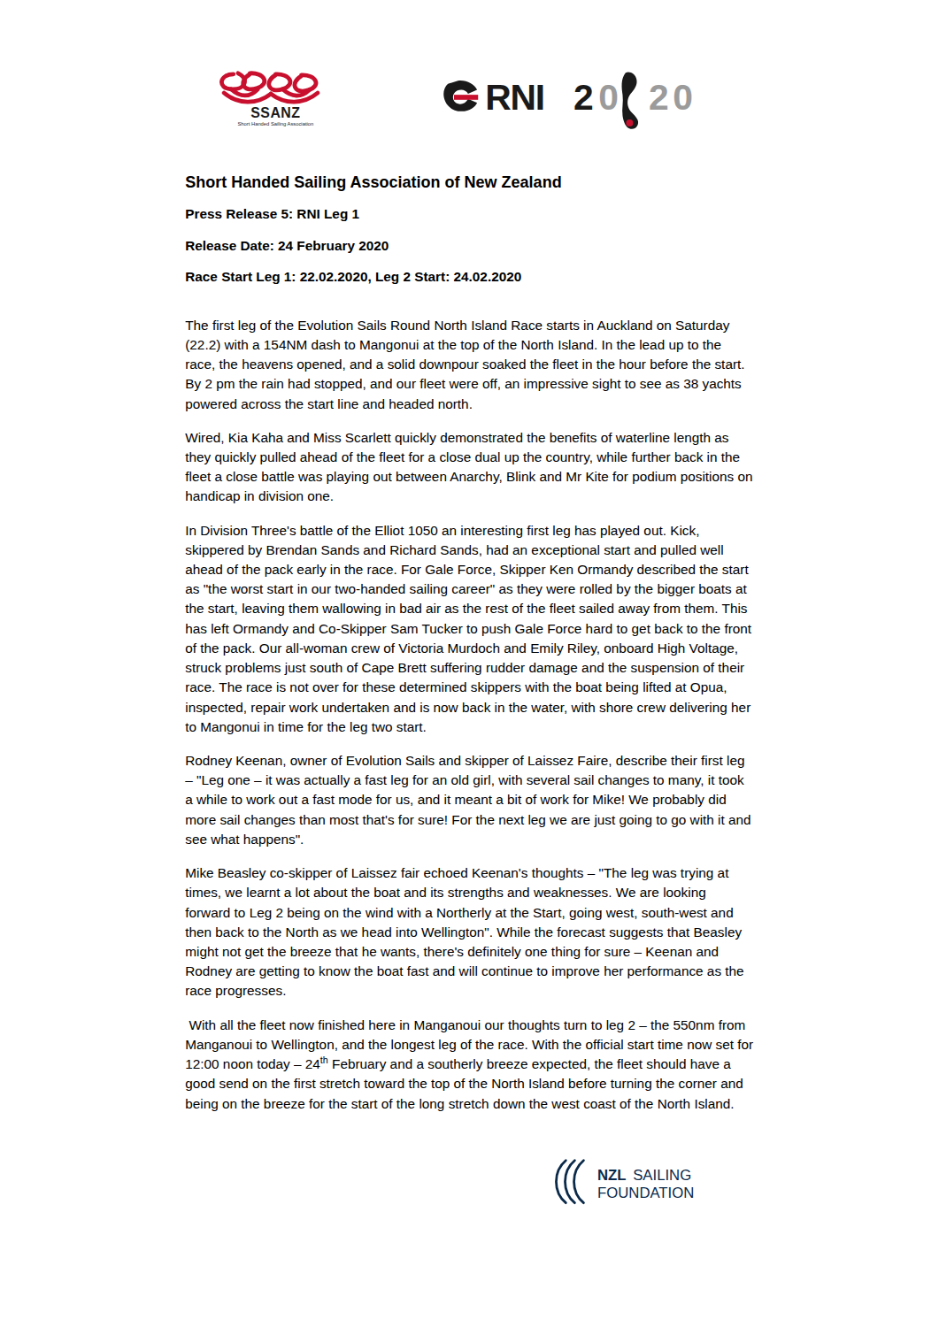SSANZ Short Handed Sailing Association
RNI 2 0 2 0
Short Handed Sailing Association of New Zealand
Press Release 5: RNI Leg 1
Release Date: 24 February 2020
Race Start Leg 1: 22.02.2020, Leg 2 Start: 24.02.2020
The first leg of the Evolution Sails Round North Island Race starts in Auckland on Saturday (22.2) with a 154NM dash to Mangonui at the top of the North Island. In the lead up to the race, the heavens opened, and a solid downpour soaked the fleet in the hour before the start. By 2 pm the rain had stopped, and our fleet were off, an impressive sight to see as 38 yachts powered across the start line and headed north.
Wired, Kia Kaha and Miss Scarlett quickly demonstrated the benefits of waterline length as they quickly pulled ahead of the fleet for a close dual up the country, while further back in the fleet a close battle was playing out between Anarchy, Blink and Mr Kite for podium positions on handicap in division one.
In Division Three's battle of the Elliot 1050 an interesting first leg has played out. Kick, skippered by Brendan Sands and Richard Sands, had an exceptional start and pulled well ahead of the pack early in the race. For Gale Force, Skipper Ken Ormandy described the start as "the worst start in our two-handed sailing career" as they were rolled by the bigger boats at the start, leaving them wallowing in bad air as the rest of the fleet sailed away from them. This has left Ormandy and Co-Skipper Sam Tucker to push Gale Force hard to get back to the front of the pack. Our all-woman crew of Victoria Murdoch and Emily Riley, onboard High Voltage, struck problems just south of Cape Brett suffering rudder damage and the suspension of their race. The race is not over for these determined skippers with the boat being lifted at Opua, inspected, repair work undertaken and is now back in the water, with shore crew delivering her to Mangonui in time for the leg two start.
Rodney Keenan, owner of Evolution Sails and skipper of Laissez Faire, describe their first leg – "Leg one – it was actually a fast leg for an old girl, with several sail changes to many, it took a while to work out a fast mode for us, and it meant a bit of work for Mike! We probably did more sail changes than most that's for sure! For the next leg we are just going to go with it and see what happens".
Mike Beasley co-skipper of Laissez fair echoed Keenan's thoughts – "The leg was trying at times, we learnt a lot about the boat and its strengths and weaknesses. We are looking forward to Leg 2 being on the wind with a Northerly at the Start, going west, south-west and then back to the North as we head into Wellington". While the forecast suggests that Beasley might not get the breeze that he wants, there's definitely one thing for sure – Keenan and Rodney are getting to know the boat fast and will continue to improve her performance as the race progresses.
With all the fleet now finished here in Manganoui our thoughts turn to leg 2 – the 550nm from Manganoui to Wellington, and the longest leg of the race. With the official start time now set for 12:00 noon today – 24th February and a southerly breeze expected, the fleet should have a good send on the first stretch toward the top of the North Island before turning the corner and being on the breeze for the start of the long stretch down the west coast of the North Island.
NZL SAILING FOUNDATION